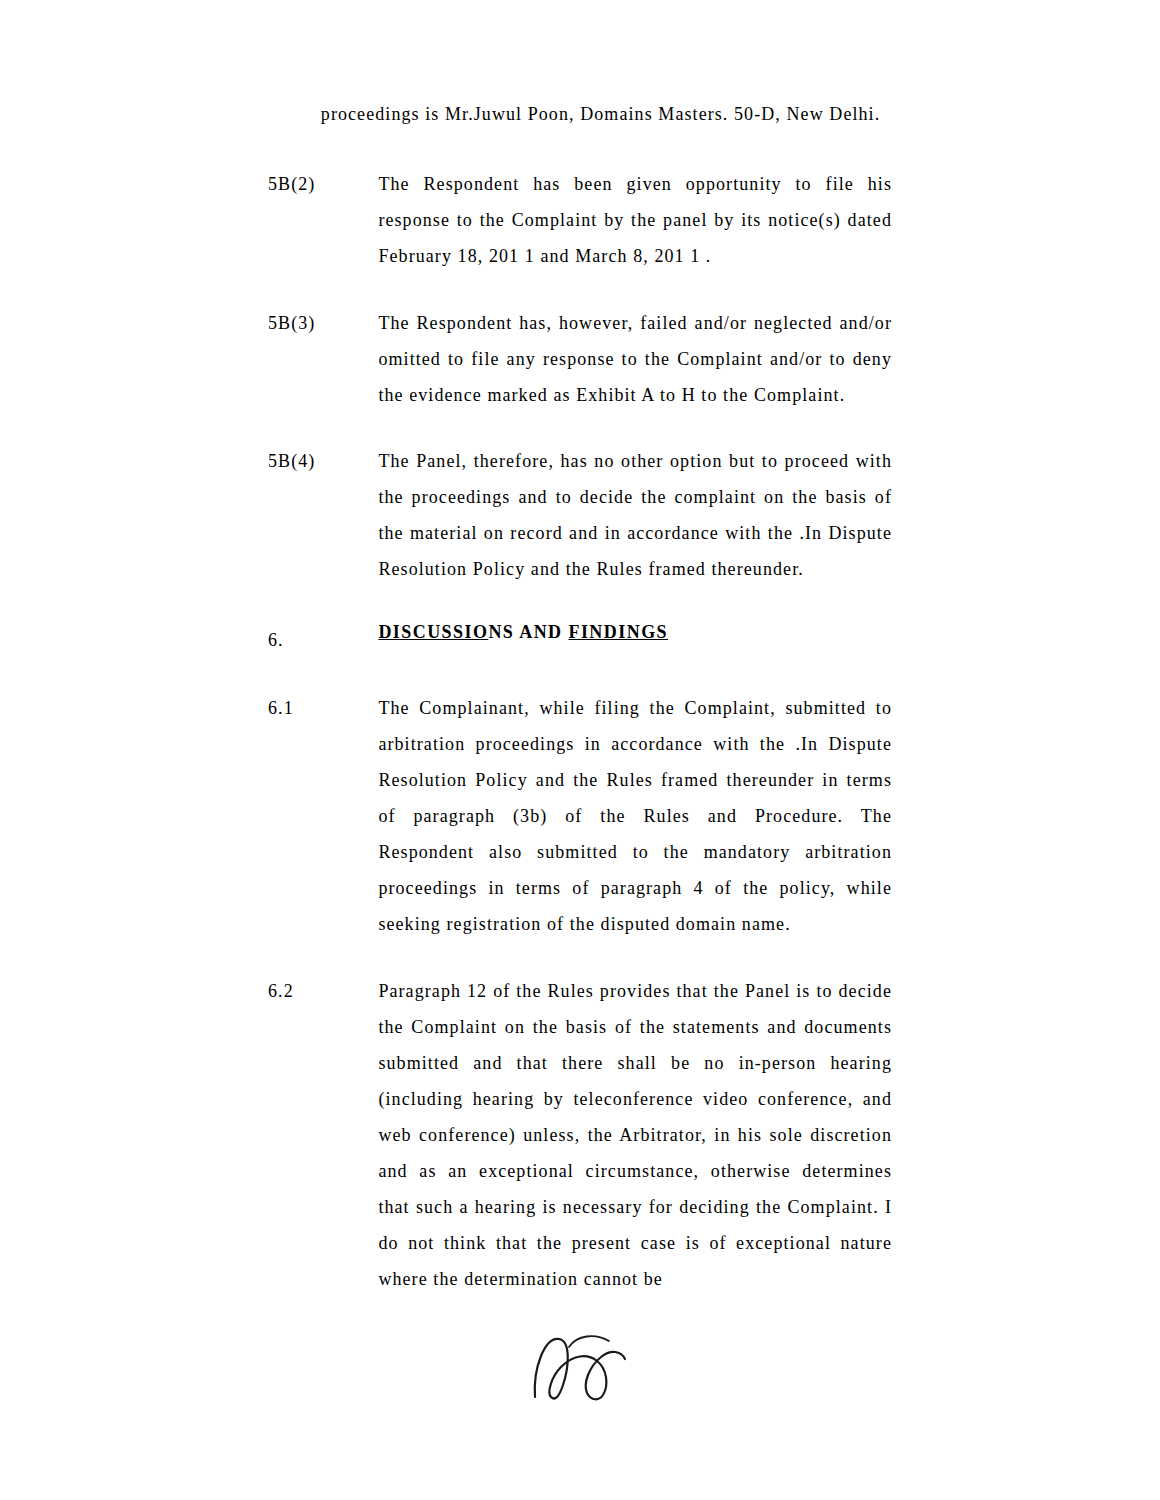proceedings is Mr.Juwul Poon, Domains Masters. 50-D, New Delhi.
5B(2)
The Respondent has been given opportunity to file his response to the Complaint by the panel by its notice(s) dated February 18, 201 1 and March 8, 201 1 .
5B(3)
The Respondent has, however, failed and/or neglected and/or omitted to file any response to the Complaint and/or to deny the evidence marked as Exhibit A to H to the Complaint.
5B(4)
The Panel, therefore, has no other option but to proceed with the proceedings and to decide the complaint on the basis of the material on record and in accordance with the .In Dispute Resolution Policy and the Rules framed thereunder.
6.
DISCUSSIONS AND FINDINGS
6.1
The Complainant, while filing the Complaint, submitted to arbitration proceedings in accordance with the .In Dispute Resolution Policy and the Rules framed thereunder in terms of paragraph (3b) of the Rules and Procedure. The Respondent also submitted to the mandatory arbitration proceedings in terms of paragraph 4 of the policy, while seeking registration of the disputed domain name.
6.2
Paragraph 12 of the Rules provides that the Panel is to decide the Complaint on the basis of the statements and documents submitted and that there shall be no in-person hearing (including hearing by teleconference video conference, and web conference) unless, the Arbitrator, in his sole discretion and as an exceptional circumstance, otherwise determines that such a hearing is necessary for deciding the Complaint. I do not think that the present case is of exceptional nature where the determination cannot be